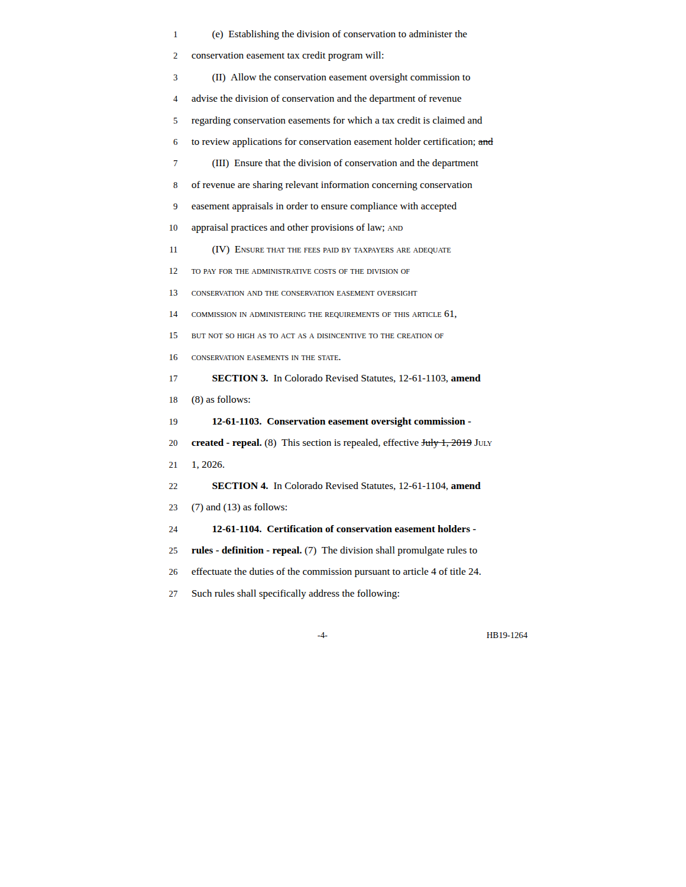1
(e) Establishing the division of conservation to administer the
2
conservation easement tax credit program will:
3
(II) Allow the conservation easement oversight commission to
4
advise the division of conservation and the department of revenue
5
regarding conservation easements for which a tax credit is claimed and
6
to review applications for conservation easement holder certification; and
7
(III) Ensure that the division of conservation and the department
8
of revenue are sharing relevant information concerning conservation
9
easement appraisals in order to ensure compliance with accepted
10
appraisal practices and other provisions of law; and
11
(IV) Ensure that the fees paid by taxpayers are adequate
12
to pay for the administrative costs of the division of
13
conservation and the conservation easement oversight
14
commission in administering the requirements of this article 61,
15
but not so high as to act as a disincentive to the creation of
16
conservation easements in the state.
17
SECTION 3. In Colorado Revised Statutes, 12-61-1103, amend
18
(8) as follows:
19
12-61-1103. Conservation easement oversight commission -
20
created - repeal. (8) This section is repealed, effective July 1, 2019 July
21
1, 2026.
22
SECTION 4. In Colorado Revised Statutes, 12-61-1104, amend
23
(7) and (13) as follows:
24
12-61-1104. Certification of conservation easement holders -
25
rules - definition - repeal. (7) The division shall promulgate rules to
26
effectuate the duties of the commission pursuant to article 4 of title 24.
27
Such rules shall specifically address the following:
-4-
HB19-1264